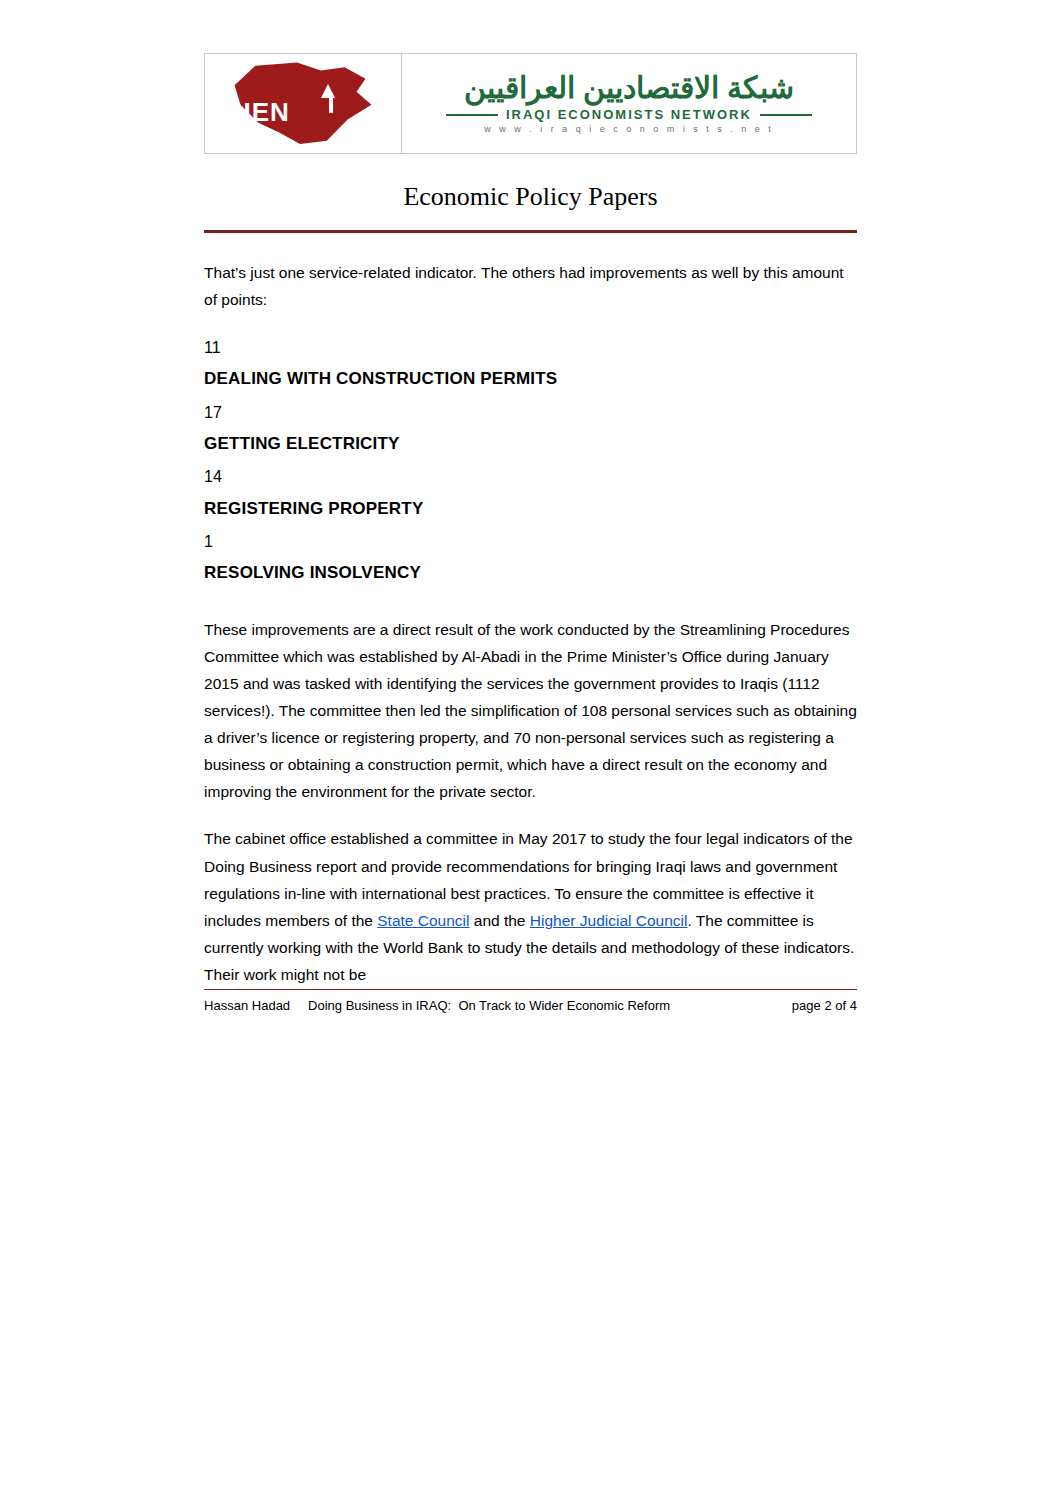IEN
شبكة الاقتصاديين العراقيين
IRAQI ECONOMISTS NETWORK
w w w . i r a q i e c o n o m i s t s . n e t
Economic Policy Papers
That’s just one service-related indicator. The others had improvements as well by this amount of points:
11
DEALING WITH CONSTRUCTION PERMITS
17
GETTING ELECTRICITY
14
REGISTERING PROPERTY
1
RESOLVING INSOLVENCY
These improvements are a direct result of the work conducted by the Streamlining Procedures Committee which was established by Al-Abadi in the Prime Minister’s Office during January 2015 and was tasked with identifying the services the government provides to Iraqis (1112 services!). The committee then led the simplification of 108 personal services such as obtaining a driver’s licence or registering property, and 70 non-personal services such as registering a business or obtaining a construction permit, which have a direct result on the economy and improving the environment for the private sector.
The cabinet office established a committee in May 2017 to study the four legal indicators of the Doing Business report and provide recommendations for bringing Iraqi laws and government regulations in-line with international best practices. To ensure the committee is effective it includes members of the State Council and the Higher Judicial Council. The committee is currently working with the World Bank to study the details and methodology of these indicators. Their work might not be
Hassan Hadad Doing Business in IRAQ: On Track to Wider Economic Reform page 2 of 4